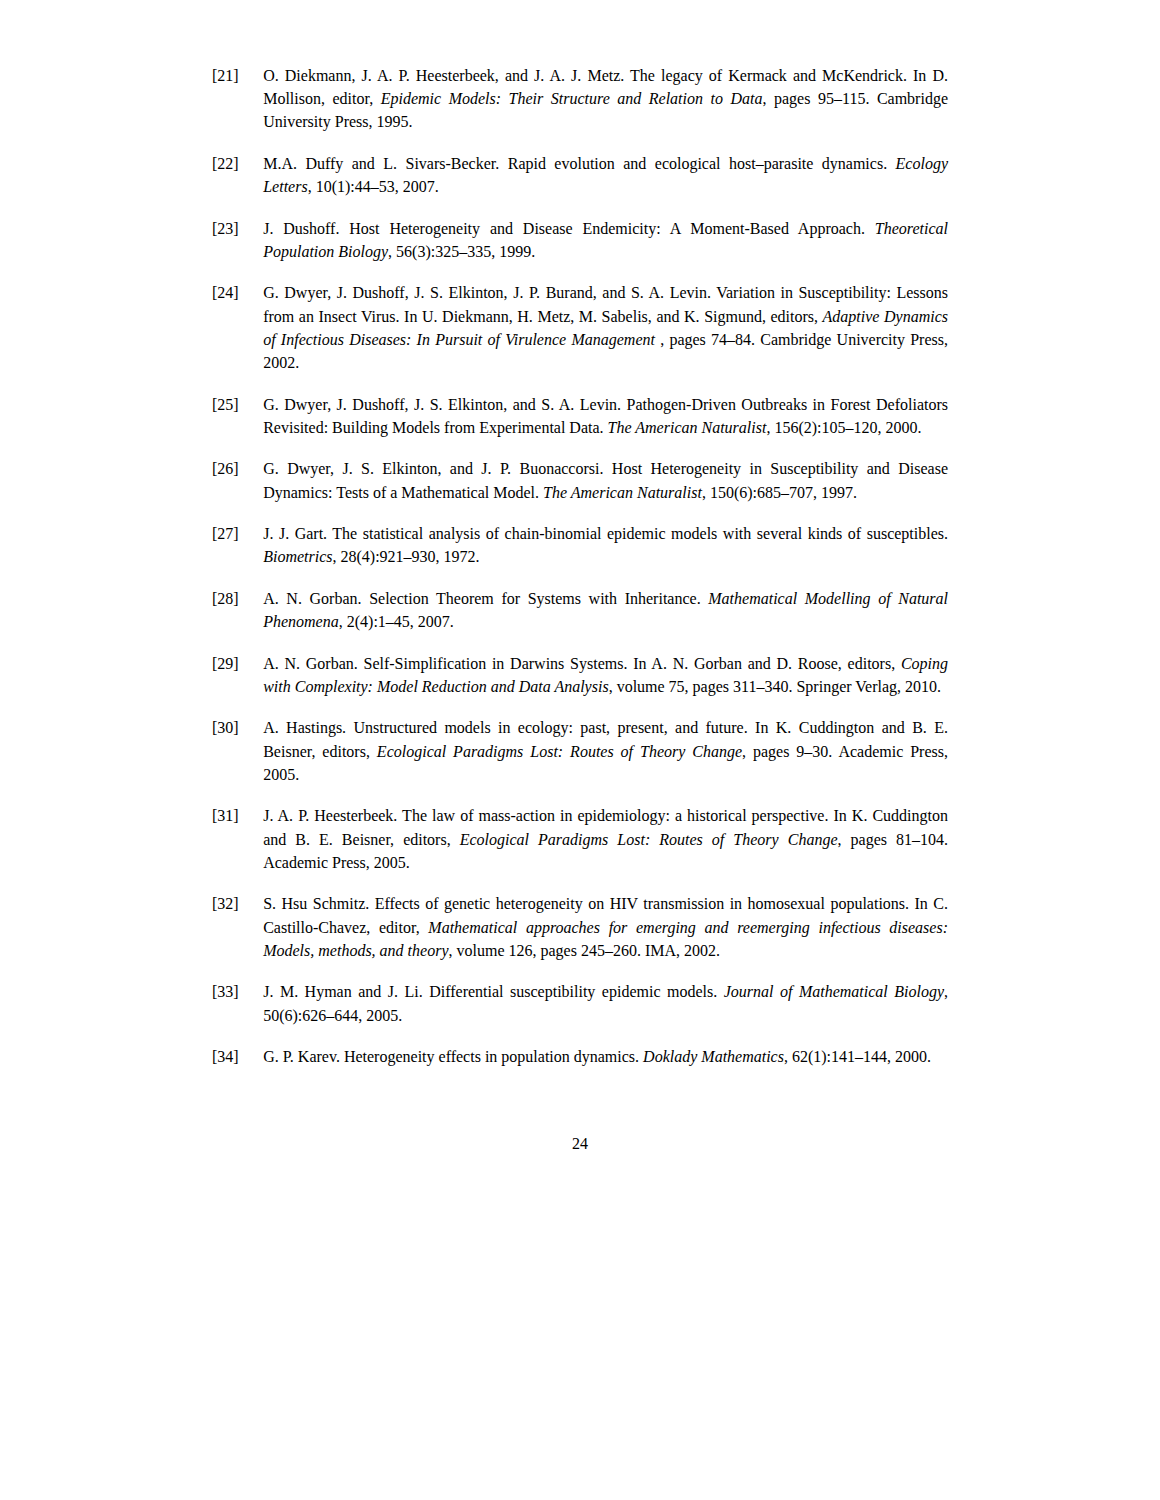[21] O. Diekmann, J. A. P. Heesterbeek, and J. A. J. Metz. The legacy of Kermack and McKendrick. In D. Mollison, editor, Epidemic Models: Their Structure and Relation to Data, pages 95–115. Cambridge University Press, 1995.
[22] M.A. Duffy and L. Sivars-Becker. Rapid evolution and ecological host–parasite dynamics. Ecology Letters, 10(1):44–53, 2007.
[23] J. Dushoff. Host Heterogeneity and Disease Endemicity: A Moment-Based Approach. Theoretical Population Biology, 56(3):325–335, 1999.
[24] G. Dwyer, J. Dushoff, J. S. Elkinton, J. P. Burand, and S. A. Levin. Variation in Susceptibility: Lessons from an Insect Virus. In U. Diekmann, H. Metz, M. Sabelis, and K. Sigmund, editors, Adaptive Dynamics of Infectious Diseases: In Pursuit of Virulence Management , pages 74–84. Cambridge Univercity Press, 2002.
[25] G. Dwyer, J. Dushoff, J. S. Elkinton, and S. A. Levin. Pathogen-Driven Outbreaks in Forest Defoliators Revisited: Building Models from Experimental Data. The American Naturalist, 156(2):105–120, 2000.
[26] G. Dwyer, J. S. Elkinton, and J. P. Buonaccorsi. Host Heterogeneity in Susceptibility and Disease Dynamics: Tests of a Mathematical Model. The American Naturalist, 150(6):685–707, 1997.
[27] J. J. Gart. The statistical analysis of chain-binomial epidemic models with several kinds of susceptibles. Biometrics, 28(4):921–930, 1972.
[28] A. N. Gorban. Selection Theorem for Systems with Inheritance. Mathematical Modelling of Natural Phenomena, 2(4):1–45, 2007.
[29] A. N. Gorban. Self-Simplification in Darwins Systems. In A. N. Gorban and D. Roose, editors, Coping with Complexity: Model Reduction and Data Analysis, volume 75, pages 311–340. Springer Verlag, 2010.
[30] A. Hastings. Unstructured models in ecology: past, present, and future. In K. Cuddington and B. E. Beisner, editors, Ecological Paradigms Lost: Routes of Theory Change, pages 9–30. Academic Press, 2005.
[31] J. A. P. Heesterbeek. The law of mass-action in epidemiology: a historical perspective. In K. Cuddington and B. E. Beisner, editors, Ecological Paradigms Lost: Routes of Theory Change, pages 81–104. Academic Press, 2005.
[32] S. Hsu Schmitz. Effects of genetic heterogeneity on HIV transmission in homosexual populations. In C. Castillo-Chavez, editor, Mathematical approaches for emerging and reemerging infectious diseases: Models, methods, and theory, volume 126, pages 245–260. IMA, 2002.
[33] J. M. Hyman and J. Li. Differential susceptibility epidemic models. Journal of Mathematical Biology, 50(6):626–644, 2005.
[34] G. P. Karev. Heterogeneity effects in population dynamics. Doklady Mathematics, 62(1):141–144, 2000.
24